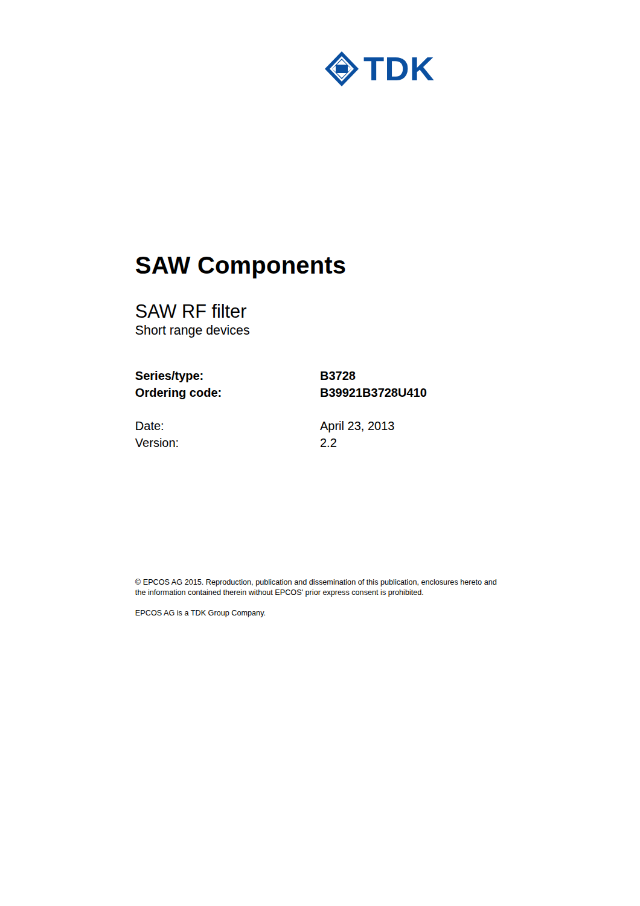TDK
SAW Components
SAW RF filter
Short range devices
| Series/type: | B3728 |
| Ordering code: | B39921B3728U410 |
| Date: | April 23, 2013 |
| Version: | 2.2 |
© EPCOS AG 2015. Reproduction, publication and dissemination of this publication, enclosures hereto and the information contained therein without EPCOS' prior express consent is prohibited.
EPCOS AG is a TDK Group Company.